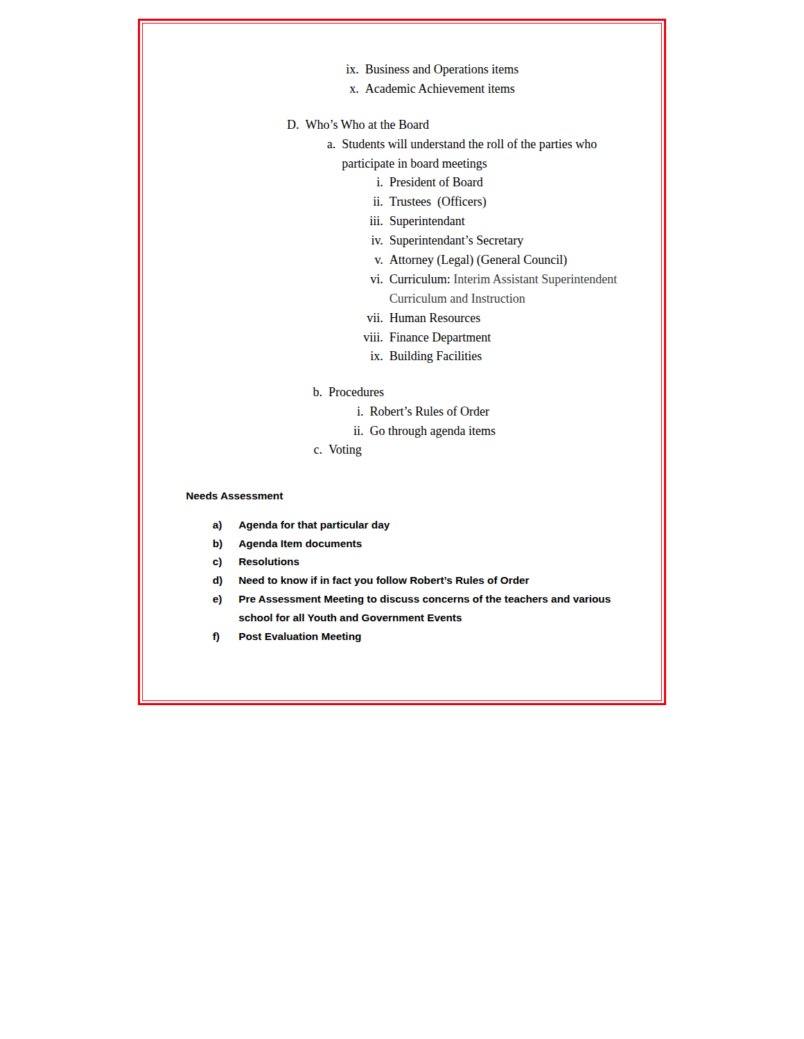ix. Business and Operations items
x. Academic Achievement items
D. Who’s Who at the Board
a. Students will understand the roll of the parties who participate in board meetings
i. President of Board
ii. Trustees (Officers)
iii. Superintendant
iv. Superintendant’s Secretary
v. Attorney (Legal) (General Council)
vi. Curriculum: Interim Assistant Superintendent Curriculum and Instruction
vii. Human Resources
viii. Finance Department
ix. Building Facilities
b. Procedures
i. Robert’s Rules of Order
ii. Go through agenda items
c. Voting
Needs Assessment
a) Agenda for that particular day
b) Agenda Item documents
c) Resolutions
d) Need to know if in fact you follow Robert’s Rules of Order
e) Pre Assessment Meeting to discuss concerns of the teachers and various school for all Youth and Government Events
f) Post Evaluation Meeting